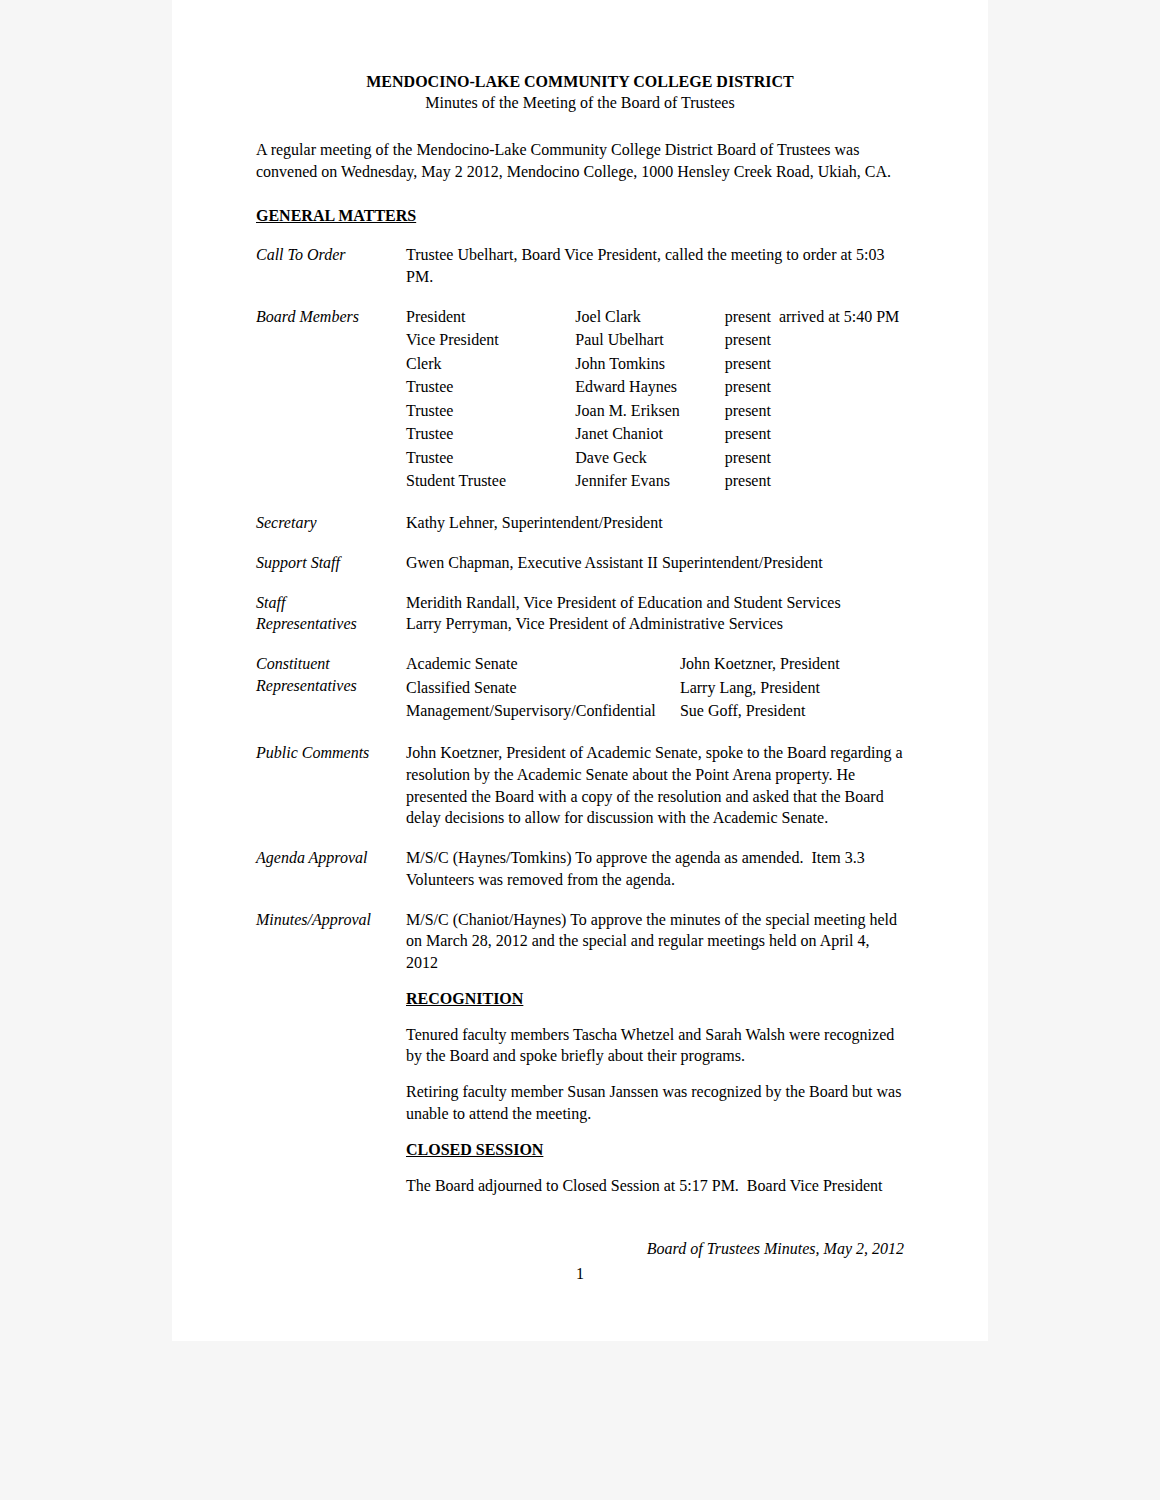Mendocino-Lake Community College District
Minutes of the Meeting of the Board of Trustees
A regular meeting of the Mendocino-Lake Community College District Board of Trustees was convened on Wednesday, May 2 2012, Mendocino College, 1000 Hensley Creek Road, Ukiah, CA.
General Matters
Call To Order
Trustee Ubelhart, Board Vice President, called the meeting to order at 5:03 PM.
Board Members
| President | Joel Clark | present arrived at 5:40 PM |
| Vice President | Paul Ubelhart | present |
| Clerk | John Tomkins | present |
| Trustee | Edward Haynes | present |
| Trustee | Joan M. Eriksen | present |
| Trustee | Janet Chaniot | present |
| Trustee | Dave Geck | present |
| Student Trustee | Jennifer Evans | present |
Secretary
Kathy Lehner, Superintendent/President
Support Staff
Gwen Chapman, Executive Assistant II Superintendent/President
Staff
Representatives
Meridith Randall, Vice President of Education and Student Services
Larry Perryman, Vice President of Administrative Services
Constituent
Representatives
| Academic Senate | John Koetzner, President |
| Classified Senate | Larry Lang, President |
| Management/Supervisory/Confidential | Sue Goff, President |
Public Comments
John Koetzner, President of Academic Senate, spoke to the Board regarding a resolution by the Academic Senate about the Point Arena property. He presented the Board with a copy of the resolution and asked that the Board delay decisions to allow for discussion with the Academic Senate.
Agenda Approval
M/S/C (Haynes/Tomkins) To approve the agenda as amended. Item 3.3 Volunteers was removed from the agenda.
Minutes/Approval
M/S/C (Chaniot/Haynes) To approve the minutes of the special meeting held on March 28, 2012 and the special and regular meetings held on April 4, 2012
Recognition
Tenured faculty members Tascha Whetzel and Sarah Walsh were recognized by the Board and spoke briefly about their programs.
Retiring faculty member Susan Janssen was recognized by the Board but was unable to attend the meeting.
Closed Session
The Board adjourned to Closed Session at 5:17 PM. Board Vice President
Board of Trustees Minutes, May 2, 2012
1